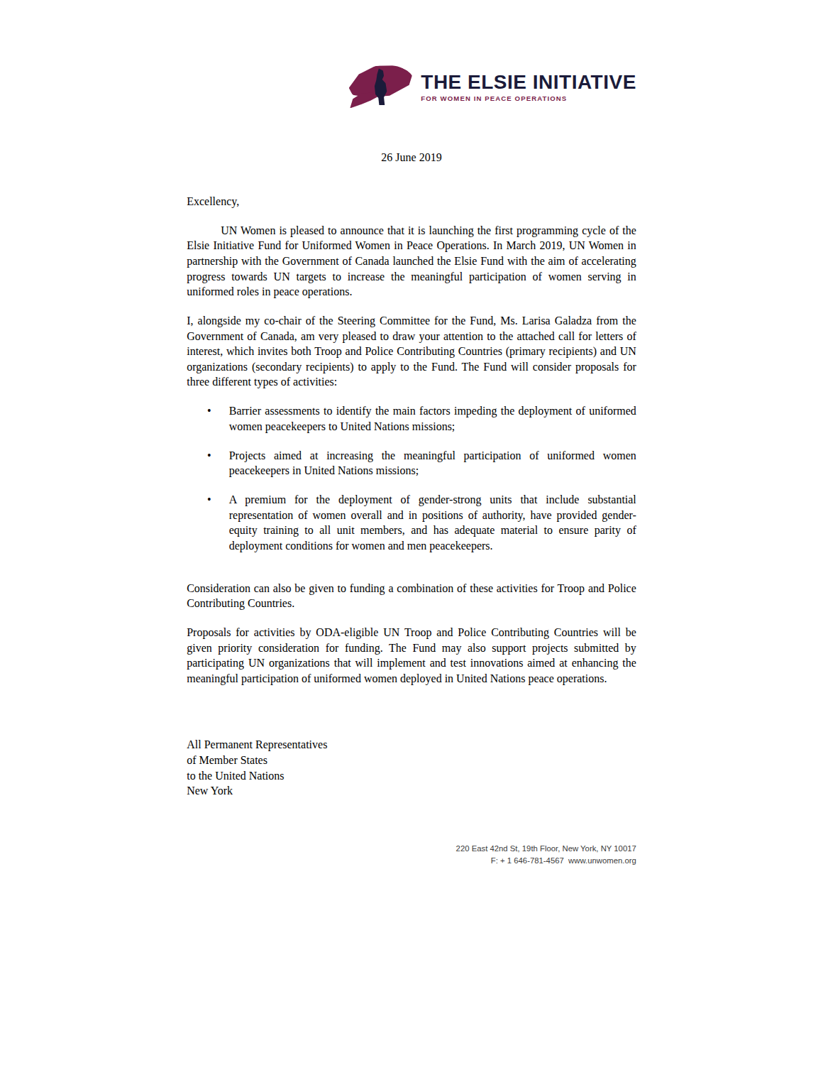THE ELSIE INITIATIVE
FOR WOMEN IN PEACE OPERATIONS
26 June 2019
Excellency,
UN Women is pleased to announce that it is launching the first programming cycle of the Elsie Initiative Fund for Uniformed Women in Peace Operations. In March 2019, UN Women in partnership with the Government of Canada launched the Elsie Fund with the aim of accelerating progress towards UN targets to increase the meaningful participation of women serving in uniformed roles in peace operations.
I, alongside my co-chair of the Steering Committee for the Fund, Ms. Larisa Galadza from the Government of Canada, am very pleased to draw your attention to the attached call for letters of interest, which invites both Troop and Police Contributing Countries (primary recipients) and UN organizations (secondary recipients) to apply to the Fund. The Fund will consider proposals for three different types of activities:
Barrier assessments to identify the main factors impeding the deployment of uniformed women peacekeepers to United Nations missions;
Projects aimed at increasing the meaningful participation of uniformed women peacekeepers in United Nations missions;
A premium for the deployment of gender-strong units that include substantial representation of women overall and in positions of authority, have provided gender-equity training to all unit members, and has adequate material to ensure parity of deployment conditions for women and men peacekeepers.
Consideration can also be given to funding a combination of these activities for Troop and Police Contributing Countries.
Proposals for activities by ODA-eligible UN Troop and Police Contributing Countries will be given priority consideration for funding. The Fund may also support projects submitted by participating UN organizations that will implement and test innovations aimed at enhancing the meaningful participation of uniformed women deployed in United Nations peace operations.
All Permanent Representatives
of Member States
to the United Nations
New York
220 East 42nd St, 19th Floor, New York, NY 10017
F: + 1 646-781-4567 www.unwomen.org